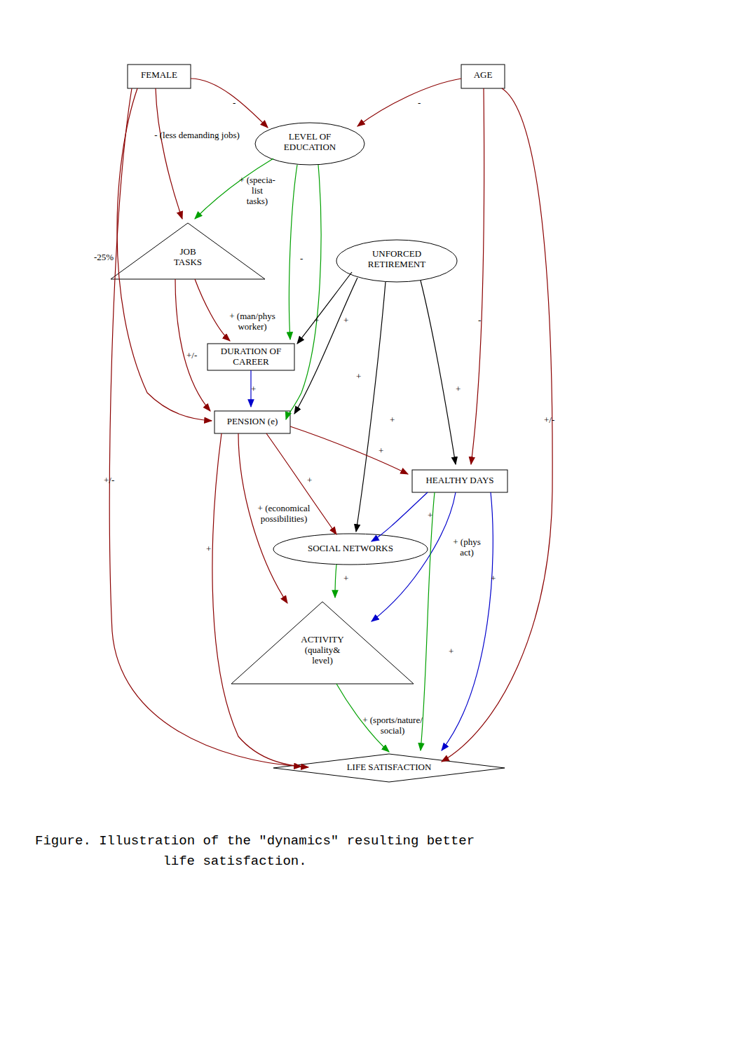FEMALE
AGE
LEVEL OF
EDUCATION
JOB
TASKS
UNFORCED
RETIREMENT
DURATION OF
CAREER
PENSION (e)
HEALTHY DAYS
SOCIAL NETWORKS
ACTIVITY
(quality&
level)
LIFE SATISFACTION
-
- (less demanding jobs)
-
-
+/-
-25%
+/-
+ (specia-
list
tasks)
-
+
+ (man/phys worker)
+/-
+
+
+
+
+
+
+
+ (economical possibilities)
+
+ (phys act)
+
+
+
+
+ (sports/nature/ social)
Figure. Illustration of the "dynamics" resulting better
life satisfaction.